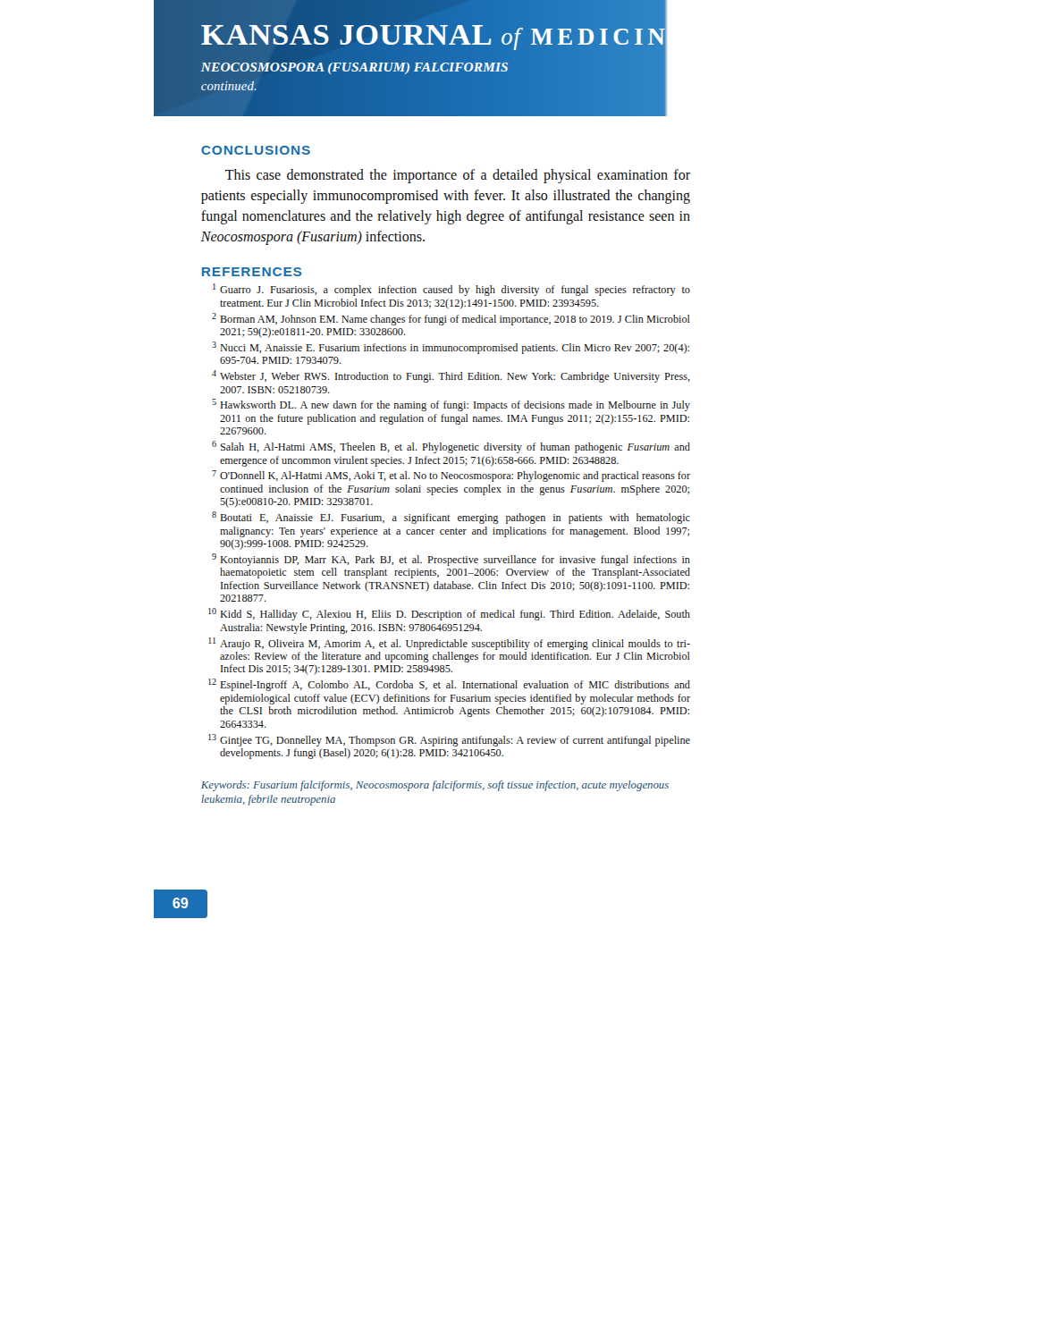Kansas Journal of Medicine
Neocosmospora (Fusarium) falciformis continued.
Conclusions
This case demonstrated the importance of a detailed physical examination for patients especially immunocompromised with fever. It also illustrated the changing fungal nomenclatures and the relatively high degree of antifungal resistance seen in Neocosmospora (Fusarium) infections.
References
1 Guarro J. Fusariosis, a complex infection caused by high diversity of fungal species refractory to treatment. Eur J Clin Microbiol Infect Dis 2013; 32(12):1491-1500. PMID: 23934595.
2 Borman AM, Johnson EM. Name changes for fungi of medical importance, 2018 to 2019. J Clin Microbiol 2021; 59(2):e01811-20. PMID: 33028600.
3 Nucci M, Anaissie E. Fusarium infections in immunocompromised patients. Clin Micro Rev 2007; 20(4): 695-704. PMID: 17934079.
4 Webster J, Weber RWS. Introduction to Fungi. Third Edition. New York: Cambridge University Press, 2007. ISBN: 052180739.
5 Hawksworth DL. A new dawn for the naming of fungi: Impacts of decisions made in Melbourne in July 2011 on the future publication and regulation of fungal names. IMA Fungus 2011; 2(2):155-162. PMID: 22679600.
6 Salah H, Al-Hatmi AMS, Theelen B, et al. Phylogenetic diversity of human pathogenic Fusarium and emergence of uncommon virulent species. J Infect 2015; 71(6):658-666. PMID: 26348828.
7 O'Donnell K, Al-Hatmi AMS, Aoki T, et al. No to Neocosmospora: Phylogenomic and practical reasons for continued inclusion of the Fusarium solani species complex in the genus Fusarium. mSphere 2020; 5(5):e00810-20. PMID: 32938701.
8 Boutati E, Anaissie EJ. Fusarium, a significant emerging pathogen in patients with hematologic malignancy: Ten years' experience at a cancer center and implications for management. Blood 1997; 90(3):999-1008. PMID: 9242529.
9 Kontoyiannis DP, Marr KA, Park BJ, et al. Prospective surveillance for invasive fungal infections in haematopoietic stem cell transplant recipients, 2001–2006: Overview of the Transplant-Associated Infection Surveillance Network (TRANSNET) database. Clin Infect Dis 2010; 50(8):1091-1100. PMID: 20218877.
10 Kidd S, Halliday C, Alexiou H, Eliis D. Description of medical fungi. Third Edition. Adelaide, South Australia: Newstyle Printing, 2016. ISBN: 9780646951294.
11 Araujo R, Oliveira M, Amorim A, et al. Unpredictable susceptibility of emerging clinical moulds to tri-azoles: Review of the literature and upcoming challenges for mould identification. Eur J Clin Microbiol Infect Dis 2015; 34(7):1289-1301. PMID: 25894985.
12 Espinel-Ingroff A, Colombo AL, Cordoba S, et al. International evaluation of MIC distributions and epidemiological cutoff value (ECV) definitions for Fusarium species identified by molecular methods for the CLSI broth microdilution method. Antimicrob Agents Chemother 2015; 60(2):10791084. PMID: 26643334.
13 Gintjee TG, Donnelley MA, Thompson GR. Aspiring antifungals: A review of current antifungal pipeline developments. J fungi (Basel) 2020; 6(1):28. PMID: 342106450.
Keywords: Fusarium falciformis, Neocosmospora falciformis, soft tissue infection, acute myelogenous leukemia, febrile neutropenia
69